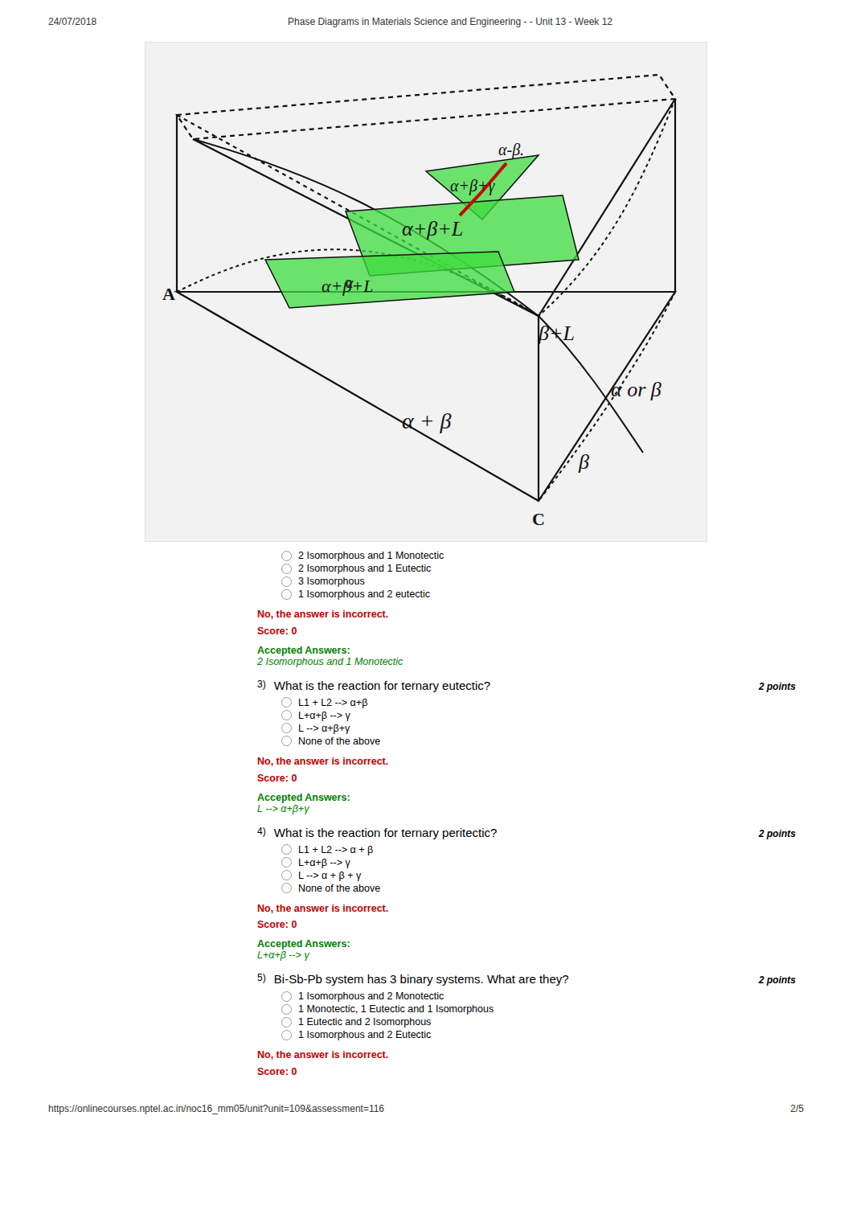24/07/2018
Phase Diagrams in Materials Science and Engineering - - Unit 13 - Week 12
α-β. α+β+γ α+β+L α+β+L β+L α + β α or β β α A C
2 Isomorphous and 1 Monotectic
2 Isomorphous and 1 Eutectic
3 Isomorphous
1 Isomorphous and 2 eutectic
No, the answer is incorrect.
Score: 0
Accepted Answers:
2 Isomorphous and 1 Monotectic
3) What is the reaction for ternary eutectic?
2 points
L1 + L2 --> α+β
L+α+β --> γ
L --> α+β+γ
None of the above
No, the answer is incorrect.
Score: 0
Accepted Answers:
L --> α+β+γ
4) What is the reaction for ternary peritectic?
2 points
L1 + L2 --> α + β
L+α+β --> γ
L --> α + β + γ
None of the above
No, the answer is incorrect.
Score: 0
Accepted Answers:
L+α+β --> γ
5) Bi-Sb-Pb system has 3 binary systems. What are they?
2 points
1 Isomorphous and 2 Monotectic
1 Monotectic, 1 Eutectic and 1 Isomorphous
1 Eutectic and 2 Isomorphous
1 Isomorphous and 2 Eutectic
No, the answer is incorrect.
Score: 0
https://onlinecourses.nptel.ac.in/noc16_mm05/unit?unit=109&assessment=116
2/5